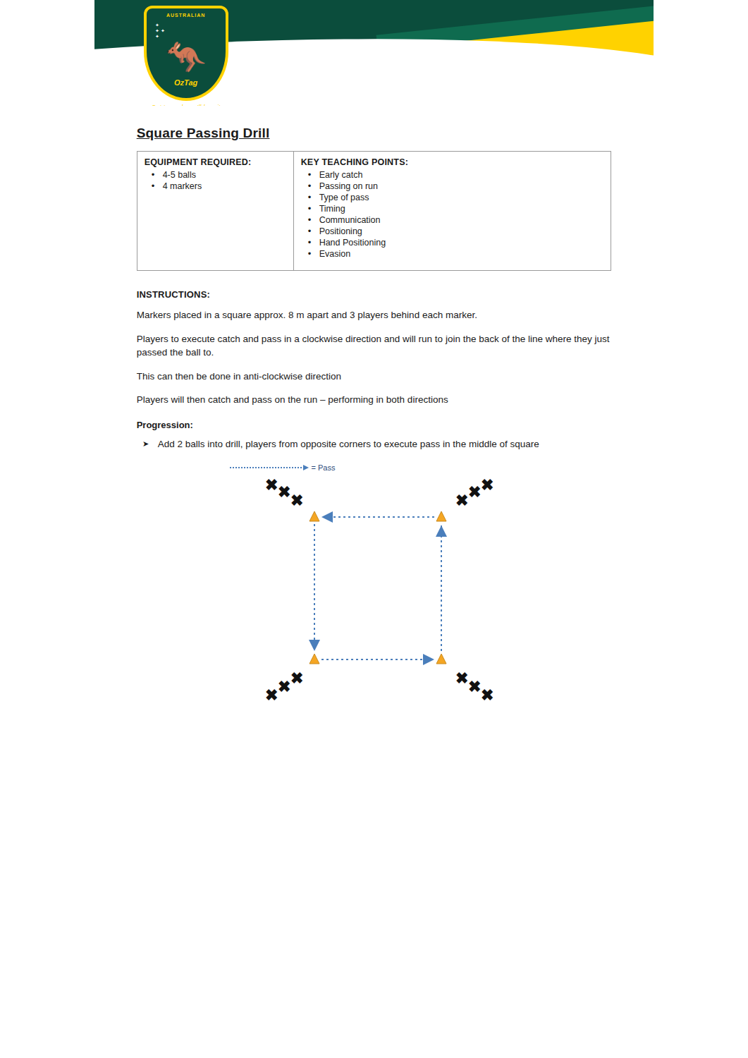AUSTRALIAN
✦
✦ ✦
✦
🦘
OzTag
Get tagged, you'll love it
Square Passing Drill
| EQUIPMENT REQUIRED: 4-5 balls 4 markers | KEY TEACHING POINTS: Early catch Passing on run Type of pass Timing Communication Positioning Hand Positioning Evasion |
INSTRUCTIONS:
Markers placed in a square approx. 8 m apart and 3 players behind each marker.
Players to execute catch and pass in a clockwise direction and will run to join the back of the line where they just passed the ball to.
This can then be done in anti-clockwise direction
Players will then catch and pass on the run – performing in both directions
Progression:
Add 2 balls into drill, players from opposite corners to execute pass in the middle of square
= Pass
✖ ✖ ✖ ✖ ✖ ✖ ✖ ✖ ✖ ✖ ✖ ✖